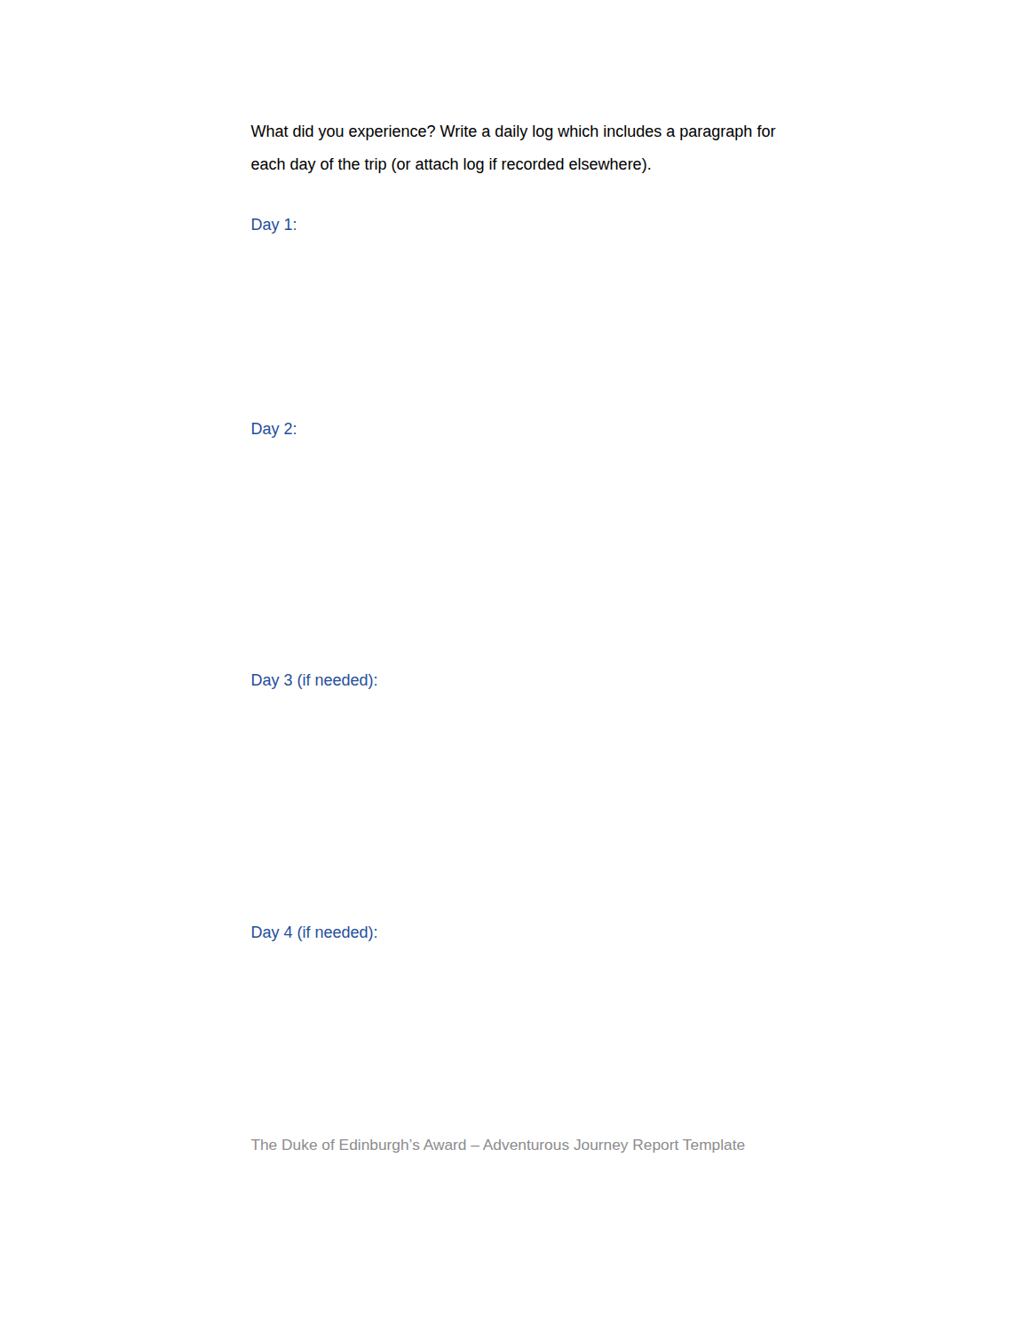What did you experience? Write a daily log which includes a paragraph for each day of the trip (or attach log if recorded elsewhere).
Day 1:
Day 2:
Day 3 (if needed):
Day 4 (if needed):
The Duke of Edinburgh’s Award – Adventurous Journey Report Template